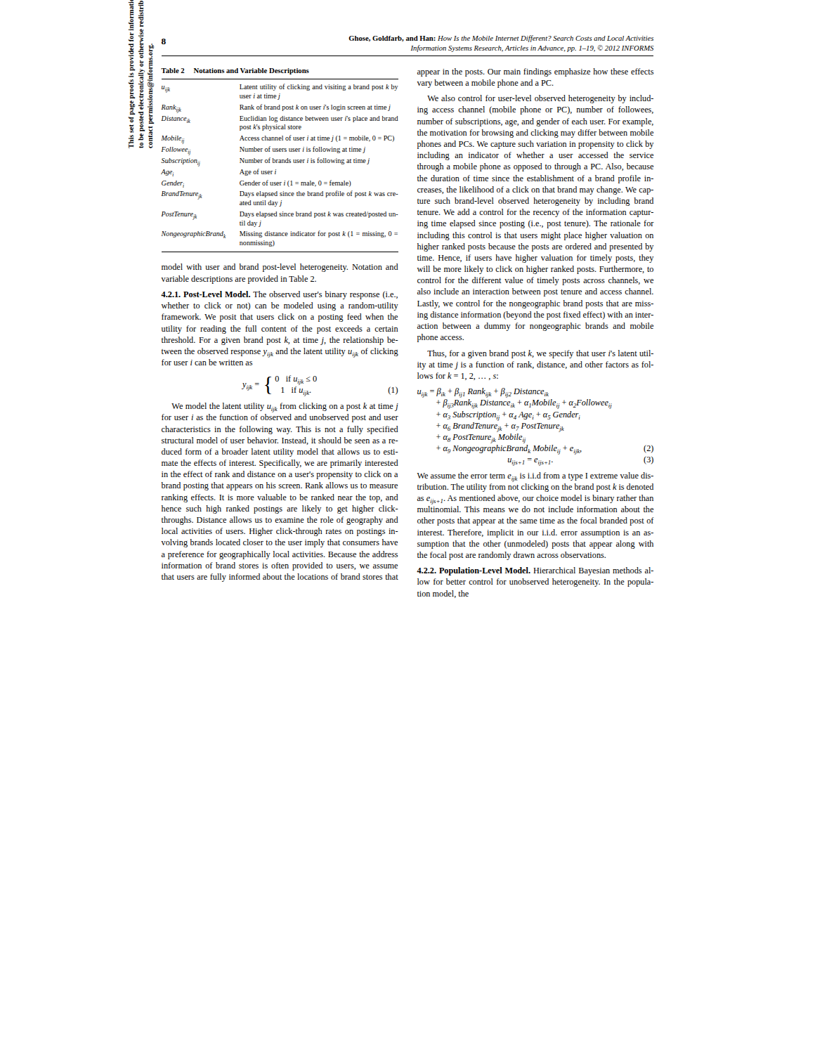This set of page proofs is provided for informational purposes only and is not to be posted electronically or otherwise redistributed. For more information, contact permissions@informs.org.
8
Ghose, Goldfarb, and Han: How Is the Mobile Internet Different? Search Costs and Local Activities
Information Systems Research, Articles in Advance, pp. 1–19, © 2012 INFORMS
Table 2 Notations and Variable Descriptions
| u ijk | Latent utility of clicking and visiting a brand post k by user i at time j |
| Rank ijk | Rank of brand post k on user i 's login screen at time j |
| Distance ik | Euclidian log distance between user i 's place and brand post k 's physical store |
| Mobile ij | Access channel of user i at time j (1 = mobile, 0 = PC) |
| Followee ij | Number of users user i is following at time j |
| Subscription ij | Number of brands user i is following at time j |
| Age i | Age of user i |
| Gender i | Gender of user i (1 = male, 0 = female) |
| BrandTenure jk | Days elapsed since the brand profile of post k was created until day j |
| PostTenure jk | Days elapsed since brand post k was created/posted until day j |
| NongeographicBrand k | Missing distance indicator for post k (1 = missing, 0 = nonmissing) |
model with user and brand post-level heterogeneity. Notation and variable descriptions are provided in Table 2.
4.2.1. Post-Level Model.
The observed user's binary response (i.e., whether to click or not) can be modeled using a random-utility framework. We posit that users click on a posting feed when the utility for reading the full content of the post exceeds a certain threshold. For a given brand post k, at time j, the relationship between the observed response yijk and the latent utility uijk of clicking for user i can be written as
yijk ={ 0 if uijk ≤ 0 1 if uijk. (1)
We model the latent utility uijk from clicking on a post k at time j for user i as the function of observed and unobserved post and user characteristics in the following way. This is not a fully specified structural model of user behavior. Instead, it should be seen as a reduced form of a broader latent utility model that allows us to estimate the effects of interest. Specifically, we are primarily interested in the effect of rank and distance on a user's propensity to click on a brand posting that appears on his screen. Rank allows us to measure ranking effects. It is more valuable to be ranked near the top, and hence such high ranked postings are likely to get higher click-throughs. Distance allows us to examine the role of geography and local activities of users. Higher click-through rates on postings involving brands located closer to the user imply that consumers have a preference for geographically local activities. Because the address information of brand stores is often provided to users, we assume that users are fully informed about the locations of brand stores that appear in the posts. Our main findings emphasize how these effects vary between a mobile phone and a PC.
We also control for user-level observed heterogeneity by including access channel (mobile phone or PC), number of followees, number of subscriptions, age, and gender of each user. For example, the motivation for browsing and clicking may differ between mobile phones and PCs. We capture such variation in propensity to click by including an indicator of whether a user accessed the service through a mobile phone as opposed to through a PC. Also, because the duration of time since the establishment of a brand profile increases, the likelihood of a click on that brand may change. We capture such brand-level observed heterogeneity by including brand tenure. We add a control for the recency of the information capturing time elapsed since posting (i.e., post tenure). The rationale for including this control is that users might place higher valuation on higher ranked posts because the posts are ordered and presented by time. Hence, if users have higher valuation for timely posts, they will be more likely to click on higher ranked posts. Furthermore, to control for the different value of timely posts across channels, we also include an interaction between post tenure and access channel. Lastly, we control for the nongeographic brand posts that are missing distance information (beyond the post fixed effect) with an interaction between a dummy for nongeographic brands and mobile phone access.
Thus, for a given brand post k, we specify that user i's latent utility at time j is a function of rank, distance, and other factors as follows for k = 1, 2, … , s:
uijk = βik + βij1 Rankijk + βij2 Distanceik + βij3 Rankijk Distanceik + α1 Mobileij + α2 Followeeij + α3 Subscriptionij + α4 Agei + α5 Genderi + α6 BrandTenurejk + α7 PostTenurejk + α8 PostTenurejk Mobileij + α9 NongeographicBrandk Mobileij + eijk,(2) uijs+1 = eijs+1.(3)
We assume the error term eijk is i.i.d from a type I extreme value distribution. The utility from not clicking on the brand post k is denoted as eijs+1. As mentioned above, our choice model is binary rather than multinomial. This means we do not include information about the other posts that appear at the same time as the focal branded post of interest. Therefore, implicit in our i.i.d. error assumption is an assumption that the other (unmodeled) posts that appear along with the focal post are randomly drawn across observations.
4.2.2. Population-Level Model.
Hierarchical Bayesian methods allow for better control for unobserved heterogeneity. In the population model, the